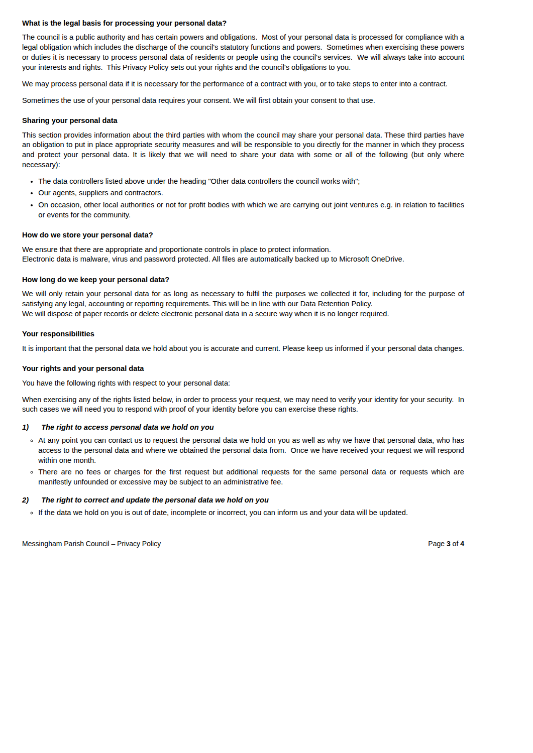What is the legal basis for processing your personal data?
The council is a public authority and has certain powers and obligations. Most of your personal data is processed for compliance with a legal obligation which includes the discharge of the council's statutory functions and powers. Sometimes when exercising these powers or duties it is necessary to process personal data of residents or people using the council's services. We will always take into account your interests and rights. This Privacy Policy sets out your rights and the council's obligations to you.
We may process personal data if it is necessary for the performance of a contract with you, or to take steps to enter into a contract.
Sometimes the use of your personal data requires your consent. We will first obtain your consent to that use.
Sharing your personal data
This section provides information about the third parties with whom the council may share your personal data. These third parties have an obligation to put in place appropriate security measures and will be responsible to you directly for the manner in which they process and protect your personal data. It is likely that we will need to share your data with some or all of the following (but only where necessary):
The data controllers listed above under the heading "Other data controllers the council works with";
Our agents, suppliers and contractors.
On occasion, other local authorities or not for profit bodies with which we are carrying out joint ventures e.g. in relation to facilities or events for the community.
How do we store your personal data?
We ensure that there are appropriate and proportionate controls in place to protect information.
Electronic data is malware, virus and password protected. All files are automatically backed up to Microsoft OneDrive.
How long do we keep your personal data?
We will only retain your personal data for as long as necessary to fulfil the purposes we collected it for, including for the purpose of satisfying any legal, accounting or reporting requirements. This will be in line with our Data Retention Policy.
We will dispose of paper records or delete electronic personal data in a secure way when it is no longer required.
Your responsibilities
It is important that the personal data we hold about you is accurate and current. Please keep us informed if your personal data changes.
Your rights and your personal data
You have the following rights with respect to your personal data:
When exercising any of the rights listed below, in order to process your request, we may need to verify your identity for your security. In such cases we will need you to respond with proof of your identity before you can exercise these rights.
The right to access personal data we hold on you
At any point you can contact us to request the personal data we hold on you as well as why we have that personal data, who has access to the personal data and where we obtained the personal data from. Once we have received your request we will respond within one month.
There are no fees or charges for the first request but additional requests for the same personal data or requests which are manifestly unfounded or excessive may be subject to an administrative fee.
The right to correct and update the personal data we hold on you
If the data we hold on you is out of date, incomplete or incorrect, you can inform us and your data will be updated.
Messingham Parish Council – Privacy Policy Page 3 of 4